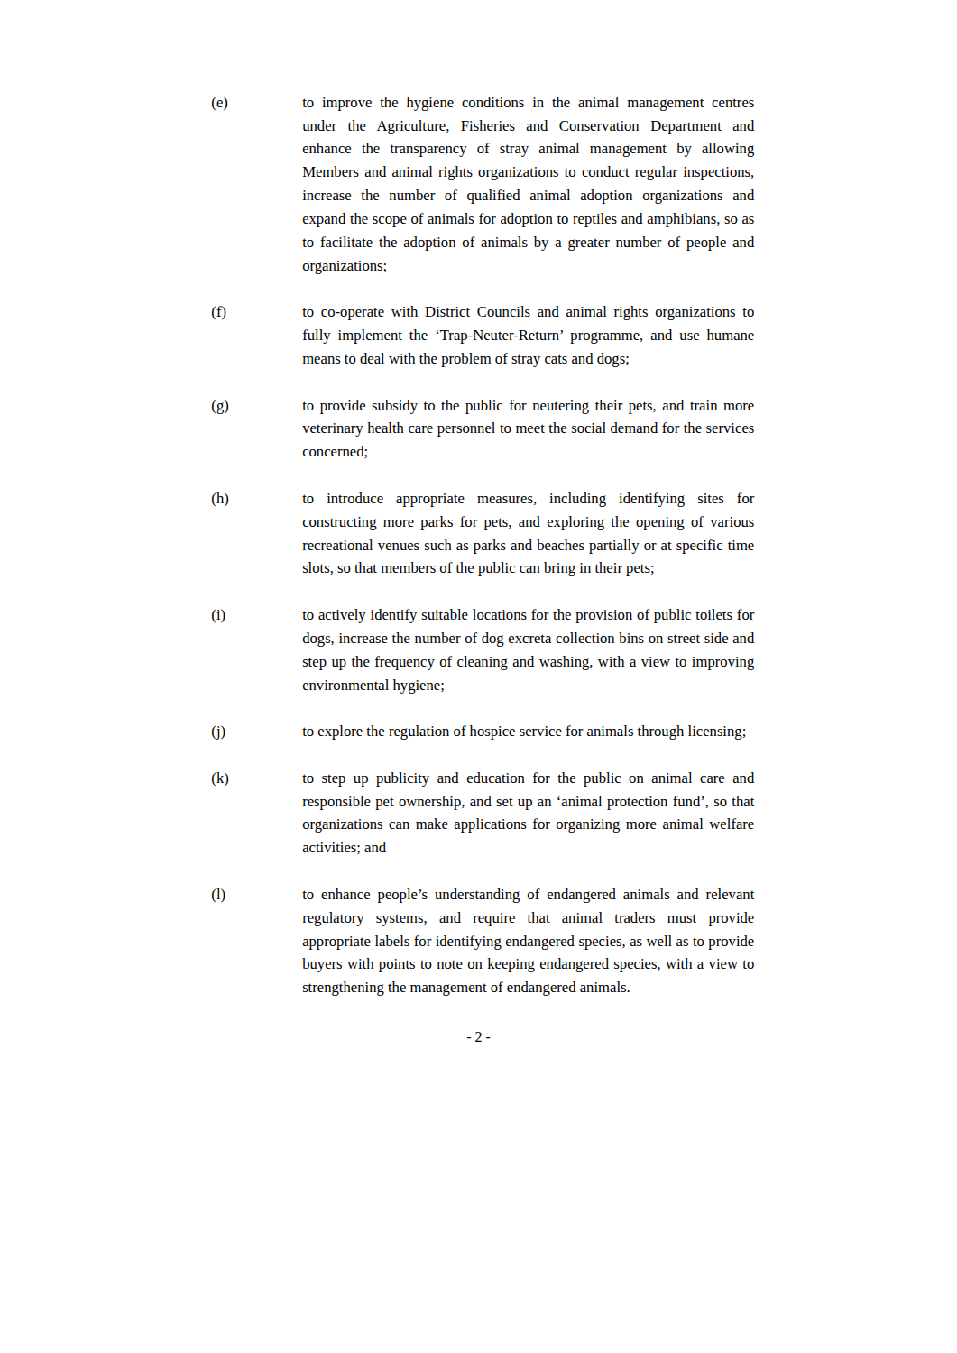(e) to improve the hygiene conditions in the animal management centres under the Agriculture, Fisheries and Conservation Department and enhance the transparency of stray animal management by allowing Members and animal rights organizations to conduct regular inspections, increase the number of qualified animal adoption organizations and expand the scope of animals for adoption to reptiles and amphibians, so as to facilitate the adoption of animals by a greater number of people and organizations;
(f) to co-operate with District Councils and animal rights organizations to fully implement the ‘Trap-Neuter-Return’ programme, and use humane means to deal with the problem of stray cats and dogs;
(g) to provide subsidy to the public for neutering their pets, and train more veterinary health care personnel to meet the social demand for the services concerned;
(h) to introduce appropriate measures, including identifying sites for constructing more parks for pets, and exploring the opening of various recreational venues such as parks and beaches partially or at specific time slots, so that members of the public can bring in their pets;
(i) to actively identify suitable locations for the provision of public toilets for dogs, increase the number of dog excreta collection bins on street side and step up the frequency of cleaning and washing, with a view to improving environmental hygiene;
(j) to explore the regulation of hospice service for animals through licensing;
(k) to step up publicity and education for the public on animal care and responsible pet ownership, and set up an ‘animal protection fund’, so that organizations can make applications for organizing more animal welfare activities; and
(l) to enhance people’s understanding of endangered animals and relevant regulatory systems, and require that animal traders must provide appropriate labels for identifying endangered species, as well as to provide buyers with points to note on keeping endangered species, with a view to strengthening the management of endangered animals.
- 2 -